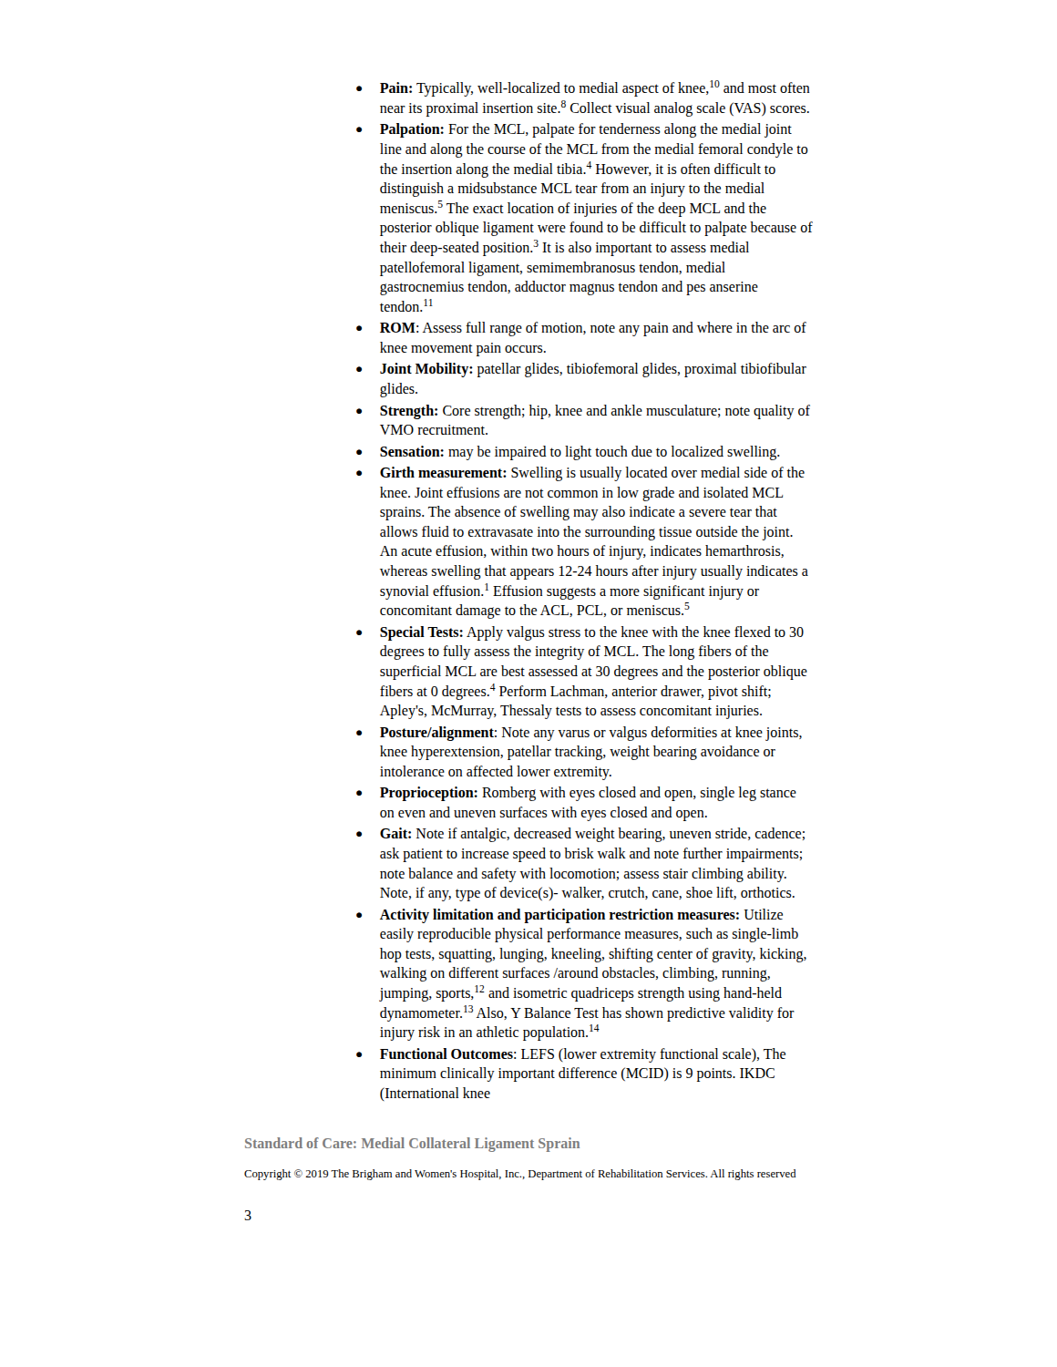Pain: Typically, well-localized to medial aspect of knee,10 and most often near its proximal insertion site.8 Collect visual analog scale (VAS) scores.
Palpation: For the MCL, palpate for tenderness along the medial joint line and along the course of the MCL from the medial femoral condyle to the insertion along the medial tibia.4 However, it is often difficult to distinguish a midsubstance MCL tear from an injury to the medial meniscus.5 The exact location of injuries of the deep MCL and the posterior oblique ligament were found to be difficult to palpate because of their deep-seated position.3 It is also important to assess medial patellofemoral ligament, semimembranosus tendon, medial gastrocnemius tendon, adductor magnus tendon and pes anserine tendon.11
ROM: Assess full range of motion, note any pain and where in the arc of knee movement pain occurs.
Joint Mobility: patellar glides, tibiofemoral glides, proximal tibiofibular glides.
Strength: Core strength; hip, knee and ankle musculature; note quality of VMO recruitment.
Sensation: may be impaired to light touch due to localized swelling.
Girth measurement: Swelling is usually located over medial side of the knee. Joint effusions are not common in low grade and isolated MCL sprains. The absence of swelling may also indicate a severe tear that allows fluid to extravasate into the surrounding tissue outside the joint. An acute effusion, within two hours of injury, indicates hemarthrosis, whereas swelling that appears 12-24 hours after injury usually indicates a synovial effusion.1 Effusion suggests a more significant injury or concomitant damage to the ACL, PCL, or meniscus.5
Special Tests: Apply valgus stress to the knee with the knee flexed to 30 degrees to fully assess the integrity of MCL. The long fibers of the superficial MCL are best assessed at 30 degrees and the posterior oblique fibers at 0 degrees.4 Perform Lachman, anterior drawer, pivot shift; Apley's, McMurray, Thessaly tests to assess concomitant injuries.
Posture/alignment: Note any varus or valgus deformities at knee joints, knee hyperextension, patellar tracking, weight bearing avoidance or intolerance on affected lower extremity.
Proprioception: Romberg with eyes closed and open, single leg stance on even and uneven surfaces with eyes closed and open.
Gait: Note if antalgic, decreased weight bearing, uneven stride, cadence; ask patient to increase speed to brisk walk and note further impairments; note balance and safety with locomotion; assess stair climbing ability. Note, if any, type of device(s)- walker, crutch, cane, shoe lift, orthotics.
Activity limitation and participation restriction measures: Utilize easily reproducible physical performance measures, such as single-limb hop tests, squatting, lunging, kneeling, shifting center of gravity, kicking, walking on different surfaces /around obstacles, climbing, running, jumping, sports,12 and isometric quadriceps strength using hand-held dynamometer.13 Also, Y Balance Test has shown predictive validity for injury risk in an athletic population.14
Functional Outcomes: LEFS (lower extremity functional scale), The minimum clinically important difference (MCID) is 9 points. IKDC (International knee
Standard of Care: Medial Collateral Ligament Sprain
Copyright © 2019 The Brigham and Women's Hospital, Inc., Department of Rehabilitation Services. All rights reserved
3